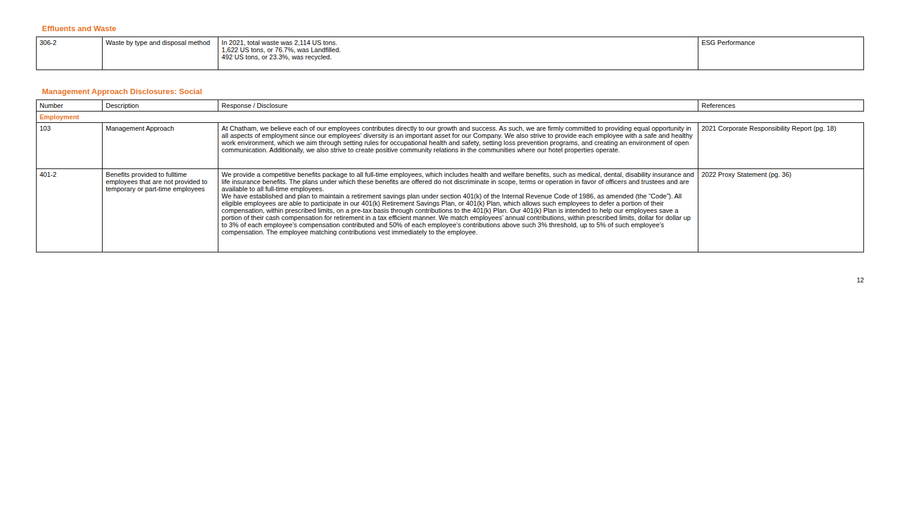Effluents and Waste
| 306-2 | Waste by type and disposal method | In 2021, total waste was 2,114 US tons. 1,622 US tons, or 76.7%, was Landfilled. 492 US tons, or 23.3%, was recycled. | ESG Performance |
Management Approach Disclosures: Social
| Number | Description | Response / Disclosure | References |
| --- | --- | --- | --- |
| Employment |
| 103 | Management Approach | At Chatham, we believe each of our employees contributes directly to our growth and success. As such, we are firmly committed to providing equal opportunity in all aspects of employment since our employees' diversity is an important asset for our Company. We also strive to provide each employee with a safe and healthy work environment, which we aim through setting rules for occupational health and safety, setting loss prevention programs, and creating an environment of open communication. Additionally, we also strive to create positive community relations in the communities where our hotel properties operate. | 2021 Corporate Responsibility Report (pg. 18) |
| 401-2 | Benefits provided to fulltime employees that are not provided to temporary or part-time employees | We provide a competitive benefits package to all full-time employees, which includes health and welfare benefits, such as medical, dental, disability insurance and life insurance benefits. The plans under which these benefits are offered do not discriminate in scope, terms or operation in favor of officers and trustees and are available to all full-time employees. We have established and plan to maintain a retirement savings plan under section 401(k) of the Internal Revenue Code of 1986, as amended (the “Code”). All eligible employees are able to participate in our 401(k) Retirement Savings Plan, or 401(k) Plan, which allows such employees to defer a portion of their compensation, within prescribed limits, on a pre-tax basis through contributions to the 401(k) Plan. Our 401(k) Plan is intended to help our employees save a portion of their cash compensation for retirement in a tax efficient manner. We match employees’ annual contributions, within prescribed limits, dollar for dollar up to 3% of each employee’s compensation contributed and 50% of each employee’s contributions above such 3% threshold, up to 5% of such employee’s compensation. The employee matching contributions vest immediately to the employee. | 2022 Proxy Statement (pg. 36) |
12